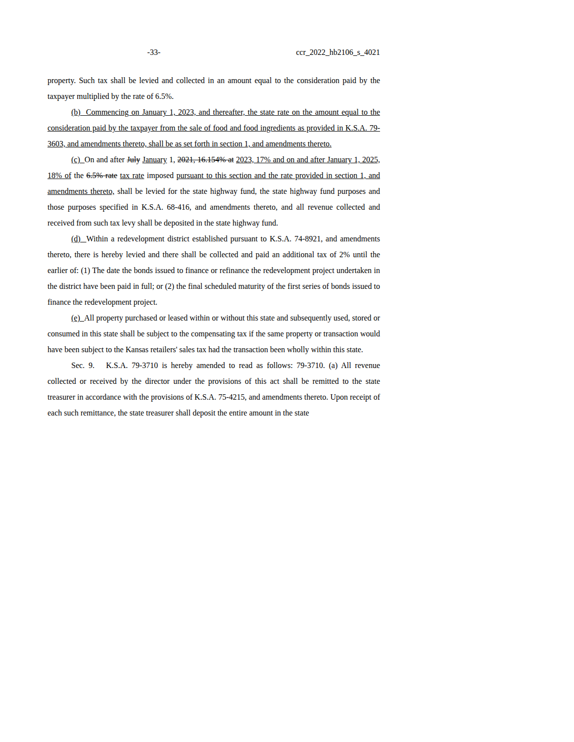-33- ccr_2022_hb2106_s_4021
property. Such tax shall be levied and collected in an amount equal to the consideration paid by the taxpayer multiplied by the rate of 6.5%.
(b) Commencing on January 1, 2023, and thereafter, the state rate on the amount equal to the consideration paid by the taxpayer from the sale of food and food ingredients as provided in K.S.A. 79-3603, and amendments thereto, shall be as set forth in section 1, and amendments thereto.
(c) On and after July January 1, 2021, 16.154% at 2023, 17% and on and after January 1, 2025, 18% of the 6.5% rate tax rate imposed pursuant to this section and the rate provided in section 1, and amendments thereto, shall be levied for the state highway fund, the state highway fund purposes and those purposes specified in K.S.A. 68-416, and amendments thereto, and all revenue collected and received from such tax levy shall be deposited in the state highway fund.
(d) Within a redevelopment district established pursuant to K.S.A. 74-8921, and amendments thereto, there is hereby levied and there shall be collected and paid an additional tax of 2% until the earlier of: (1) The date the bonds issued to finance or refinance the redevelopment project undertaken in the district have been paid in full; or (2) the final scheduled maturity of the first series of bonds issued to finance the redevelopment project.
(e) All property purchased or leased within or without this state and subsequently used, stored or consumed in this state shall be subject to the compensating tax if the same property or transaction would have been subject to the Kansas retailers' sales tax had the transaction been wholly within this state.
Sec. 9. K.S.A. 79-3710 is hereby amended to read as follows: 79-3710. (a) All revenue collected or received by the director under the provisions of this act shall be remitted to the state treasurer in accordance with the provisions of K.S.A. 75-4215, and amendments thereto. Upon receipt of each such remittance, the state treasurer shall deposit the entire amount in the state